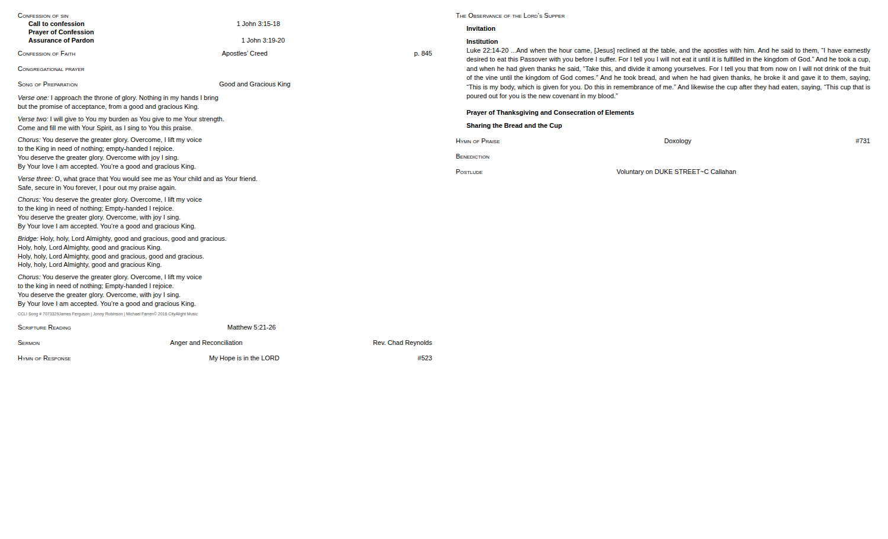Confession of sin
Call to confession 1 John 3:15-18
Prayer of Confession
Assurance of Pardon 1 John 3:19-20
Confession of Faith Apostles’ Creed p. 845
Congregational prayer
Song of Preparation Good and Gracious King
Verse one: I approach the throne of glory. Nothing in my hands I bring
but the promise of acceptance, from a good and gracious King.
Verse two: I will give to You my burden as You give to me Your strength.
Come and fill me with Your Spirit, as I sing to You this praise.
Chorus: You deserve the greater glory. Overcome, I lift my voice
to the King in need of nothing; empty-handed I rejoice.
You deserve the greater glory. Overcome with joy I sing.
By Your love I am accepted. You’re a good and gracious King.
Verse three: O, what grace that You would see me as Your child and as Your friend.
Safe, secure in You forever, I pour out my praise again.
Chorus: You deserve the greater glory. Overcome, I lift my voice
to the king in need of nothing; Empty-handed I rejoice.
You deserve the greater glory. Overcome, with joy I sing.
By Your love I am accepted. You’re a good and gracious King.
Bridge: Holy, holy, Lord Almighty, good and gracious, good and gracious.
Holy, holy, Lord Almighty, good and gracious King.
Holy, holy, Lord Almighty, good and gracious, good and gracious.
Holy, holy, Lord Almighty, good and gracious King.
Chorus: You deserve the greater glory. Overcome, I lift my voice
to the king in need of nothing; Empty-handed I rejoice.
You deserve the greater glory. Overcome, with joy I sing.
By Your love I am accepted. You’re a good and gracious King.
CCLI Song # 7073329James Ferguson | Jonny Robinson | Michael Farren© 2016 CityAlight Music
Scripture Reading Matthew 5:21-26
Sermon Anger and Reconciliation Rev. Chad Reynolds
Hymn of Response My Hope is in the LORD #523
The Observance of the Lord’s Supper
Invitation
Institution
Luke 22:14-20 ...And when the hour came, [Jesus] reclined at the table, and the apostles with him. And he said to them, “I have earnestly desired to eat this Passover with you before I suffer. For I tell you I will not eat it until it is fulfilled in the kingdom of God.” And he took a cup, and when he had given thanks he said, “Take this, and divide it among yourselves. For I tell you that from now on I will not drink of the fruit of the vine until the kingdom of God comes.” And he took bread, and when he had given thanks, he broke it and gave it to them, saying, “This is my body, which is given for you. Do this in remembrance of me.” And likewise the cup after they had eaten, saying, “This cup that is poured out for you is the new covenant in my blood.”
Prayer of Thanksgiving and Consecration of Elements
Sharing the Bread and the Cup
Hymn of Praise Doxology #731
Benediction
Postlude Voluntary on DUKE STREET~C Callahan